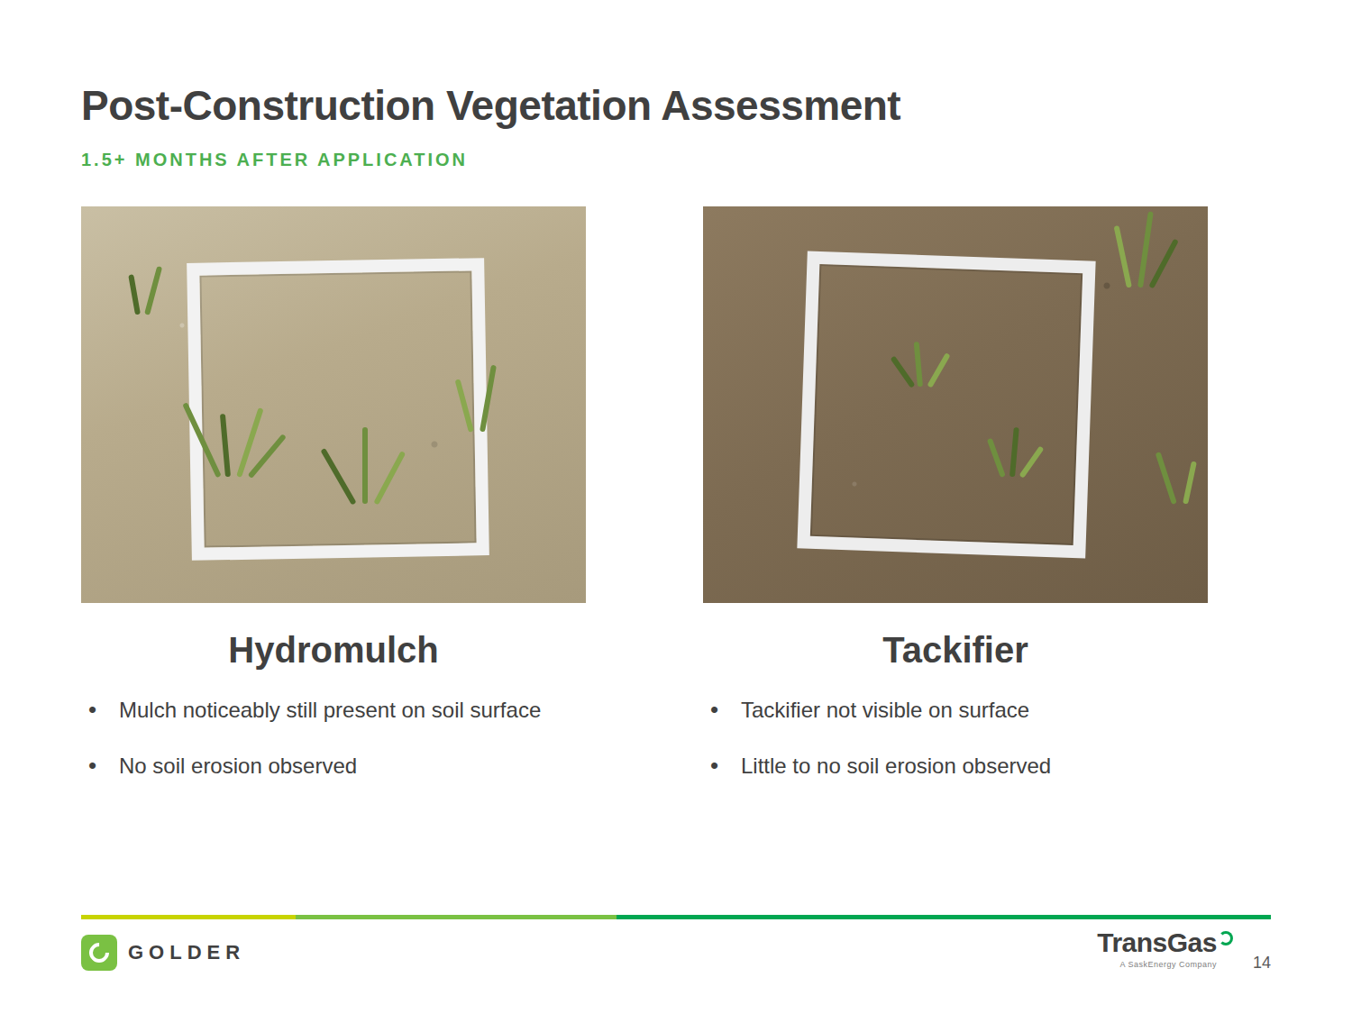Post-Construction Vegetation Assessment
1.5+ MONTHS AFTER APPLICATION
Hydromulch
Mulch noticeably still present on soil surface
No soil erosion observed
Tackifier
Tackifier not visible on surface
Little to no soil erosion observed
GOLDER
TransGas
A SaskEnergy Company
14